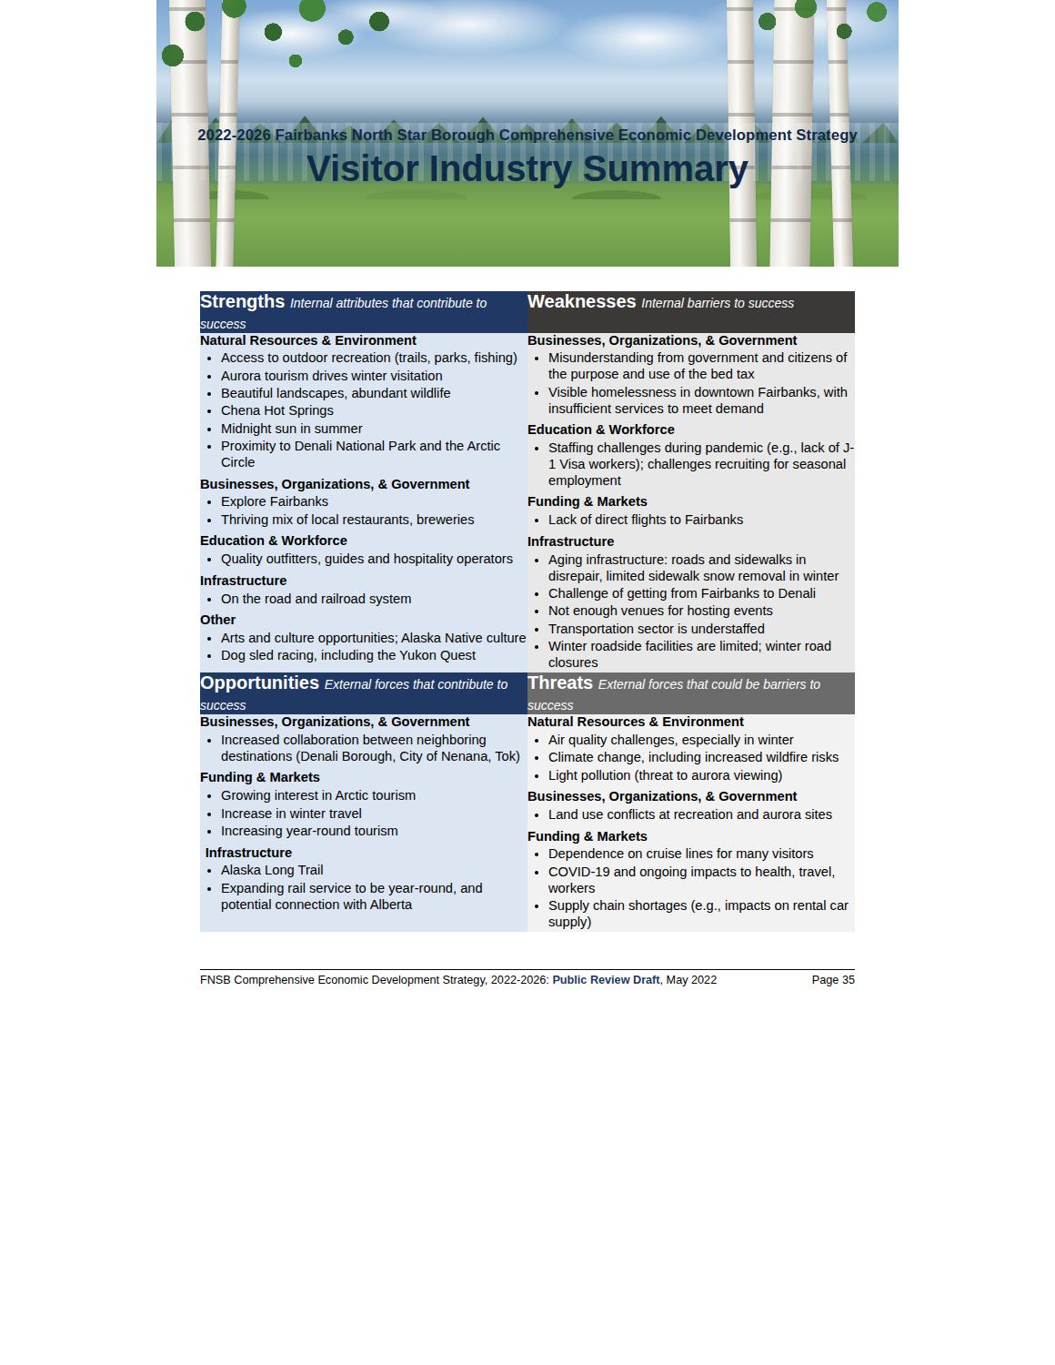2022-2026 Fairbanks North Star Borough Comprehensive Economic Development Strategy
Visitor Industry Summary
| Strengths Internal attributes that contribute to success | Weaknesses Internal barriers to success |
| Natural Resources & Environment Access to outdoor recreation (trails, parks, fishing) Aurora tourism drives winter visitation Beautiful landscapes, abundant wildlife Chena Hot Springs Midnight sun in summer Proximity to Denali National Park and the Arctic Circle Businesses, Organizations, & Government Explore Fairbanks Thriving mix of local restaurants, breweries Education & Workforce Quality outfitters, guides and hospitality operators Infrastructure On the road and railroad system Other Arts and culture opportunities; Alaska Native culture Dog sled racing, including the Yukon Quest | Businesses, Organizations, & Government Misunderstanding from government and citizens of the purpose and use of the bed tax Visible homelessness in downtown Fairbanks, with insufficient services to meet demand Education & Workforce Staffing challenges during pandemic (e.g., lack of J-1 Visa workers); challenges recruiting for seasonal employment Funding & Markets Lack of direct flights to Fairbanks Infrastructure Aging infrastructure: roads and sidewalks in disrepair, limited sidewalk snow removal in winter Challenge of getting from Fairbanks to Denali Not enough venues for hosting events Transportation sector is understaffed Winter roadside facilities are limited; winter road closures |
| Opportunities External forces that contribute to success | Threats External forces that could be barriers to success |
| Businesses, Organizations, & Government Increased collaboration between neighboring destinations (Denali Borough, City of Nenana, Tok) Funding & Markets Growing interest in Arctic tourism Increase in winter travel Increasing year-round tourism Infrastructure Alaska Long Trail Expanding rail service to be year-round, and potential connection with Alberta | Natural Resources & Environment Air quality challenges, especially in winter Climate change, including increased wildfire risks Light pollution (threat to aurora viewing) Businesses, Organizations, & Government Land use conflicts at recreation and aurora sites Funding & Markets Dependence on cruise lines for many visitors COVID-19 and ongoing impacts to health, travel, workers Supply chain shortages (e.g., impacts on rental car supply) |
FNSB Comprehensive Economic Development Strategy, 2022-2026: Public Review Draft, May 2022
Page 35